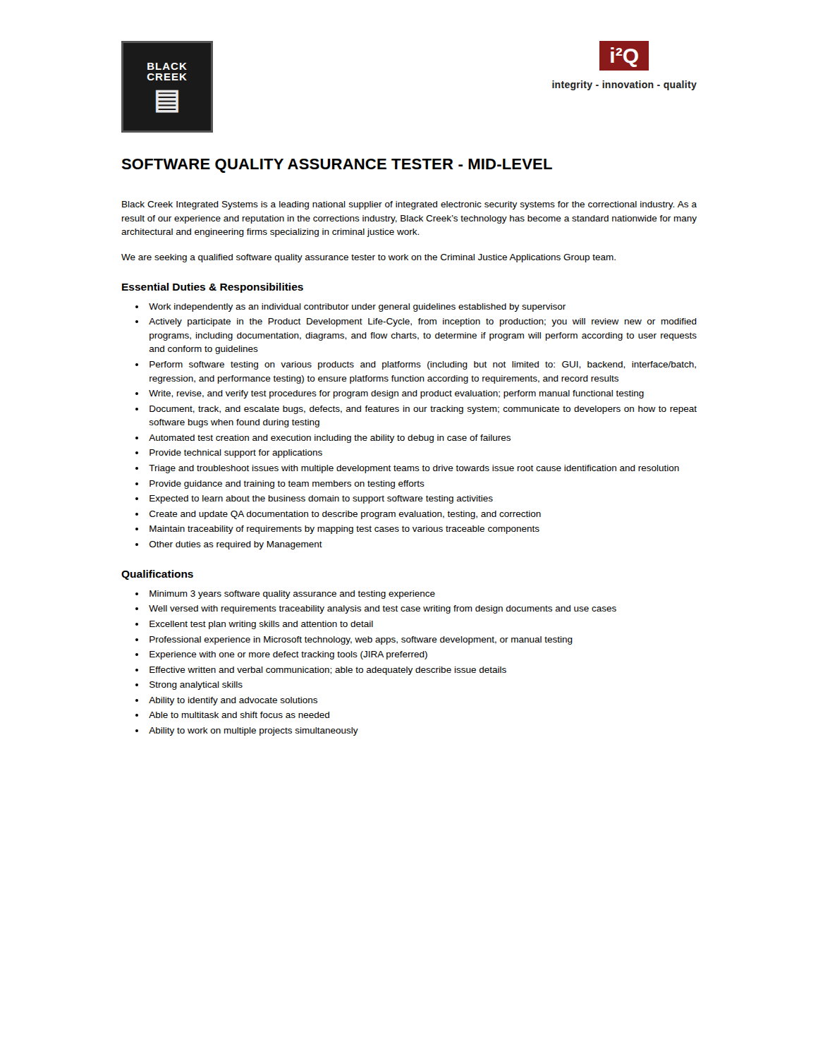BLACK CREEK ▤
i²Q
integrity - innovation - quality
SOFTWARE QUALITY ASSURANCE TESTER - MID-LEVEL
Black Creek Integrated Systems is a leading national supplier of integrated electronic security systems for the correctional industry. As a result of our experience and reputation in the corrections industry, Black Creek’s technology has become a standard nationwide for many architectural and engineering firms specializing in criminal justice work.
We are seeking a qualified software quality assurance tester to work on the Criminal Justice Applications Group team.
Essential Duties & Responsibilities
Work independently as an individual contributor under general guidelines established by supervisor
Actively participate in the Product Development Life-Cycle, from inception to production; you will review new or modified programs, including documentation, diagrams, and flow charts, to determine if program will perform according to user requests and conform to guidelines
Perform software testing on various products and platforms (including but not limited to: GUI, backend, interface/batch, regression, and performance testing) to ensure platforms function according to requirements, and record results
Write, revise, and verify test procedures for program design and product evaluation; perform manual functional testing
Document, track, and escalate bugs, defects, and features in our tracking system; communicate to developers on how to repeat software bugs when found during testing
Automated test creation and execution including the ability to debug in case of failures
Provide technical support for applications
Triage and troubleshoot issues with multiple development teams to drive towards issue root cause identification and resolution
Provide guidance and training to team members on testing efforts
Expected to learn about the business domain to support software testing activities
Create and update QA documentation to describe program evaluation, testing, and correction
Maintain traceability of requirements by mapping test cases to various traceable components
Other duties as required by Management
Qualifications
Minimum 3 years software quality assurance and testing experience
Well versed with requirements traceability analysis and test case writing from design documents and use cases
Excellent test plan writing skills and attention to detail
Professional experience in Microsoft technology, web apps, software development, or manual testing
Experience with one or more defect tracking tools (JIRA preferred)
Effective written and verbal communication; able to adequately describe issue details
Strong analytical skills
Ability to identify and advocate solutions
Able to multitask and shift focus as needed
Ability to work on multiple projects simultaneously